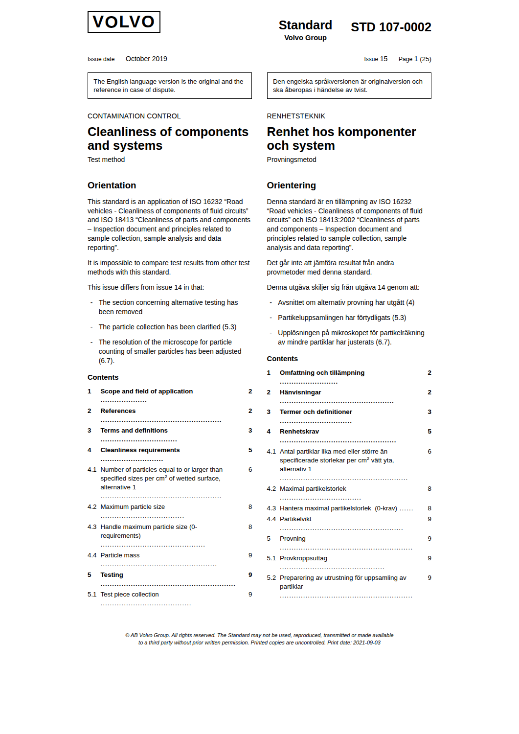VOLVO
Standard
Volvo Group
STD 107-0002
Issue date October 2019 Issue 15 Page 1 (25)
The English language version is the original and the reference in case of dispute.
Den engelska språkversionen är originalversion och ska åberopas i händelse av tvist.
CONTAMINATION CONTROL
Cleanliness of components and systems
Test method
Orientation
This standard is an application of ISO 16232 “Road vehicles - Cleanliness of components of fluid circuits” and ISO 18413 “Cleanliness of parts and components – Inspection document and principles related to sample collection, sample analysis and data reporting”.
It is impossible to compare test results from other test methods with this standard.
This issue differs from issue 14 in that:
The section concerning alternative testing has been removed
The particle collection has been clarified (5.3)
The resolution of the microscope for particle counting of smaller particles has been adjusted (6.7).
Contents
| 1 | Scope and field of application .................... | 2 |
| 2 | References .................................................... | 2 |
| 3 | Terms and definitions ................................. | 3 |
| 4 | Cleanliness requirements ........................... | 5 |
| 4.1 | Number of particles equal to or larger than specified sizes per cm 2 of wetted surface, alternative 1 .................................................... | 6 |
| 4.2 | Maximum particle size .................................... | 8 |
| 4.3 | Handle maximum particle size (0-requirements) ............................................. | 8 |
| 4.4 | Particle mass .................................................. | 9 |
| 5 | Testing .......................................................... | 9 |
| 5.1 | Test piece collection ....................................... | 9 |
RENHETSTEKNIK
Renhet hos komponenter och system
Provningsmetod
Orientering
Denna standard är en tillämpning av ISO 16232 “Road vehicles - Cleanliness of components of fluid circuits” och ISO 18413:2002 “Cleanliness of parts and components – Inspection document and principles related to sample collection, sample analysis and data reporting”.
Det går inte att jämföra resultat från andra provmetoder med denna standard.
Denna utgåva skiljer sig från utgåva 14 genom att:
Avsnittet om alternativ provning har utgått (4)
Partikeluppsamlingen har förtydligats (5.3)
Upplösningen på mikroskopet för partikelräkning av mindre partiklar har justerats (6.7).
Contents
| 1 | Omfattning och tillämpning ......................... | 2 |
| 2 | Hänvisningar ................................................. | 2 |
| 3 | Termer och definitioner ............................... | 3 |
| 4 | Renhetskrav .................................................. | 5 |
| 4.1 | Antal partiklar lika med eller större än specificerade storlekar per cm 2 vätt yta, alternativ 1 ....................................................... | 6 |
| 4.2 | Maximal partikelstorlek ................................... | 8 |
| 4.3 | Hantera maximal partikelstorlek (0-krav) ...... | 8 |
| 4.4 | Partikelvikt ..................................................... | 9 |
| 5 | Provning ......................................................... | 9 |
| 5.1 | Provkroppsuttag ............................................. | 9 |
| 5.2 | Preparering av utrustning för uppsamling av partiklar ......................................................... | 9 |
© AB Volvo Group. All rights reserved. The Standard may not be used, reproduced, transmitted or made available
to a third party without prior written permission. Printed copies are uncontrolled. Print date: 2021-09-03